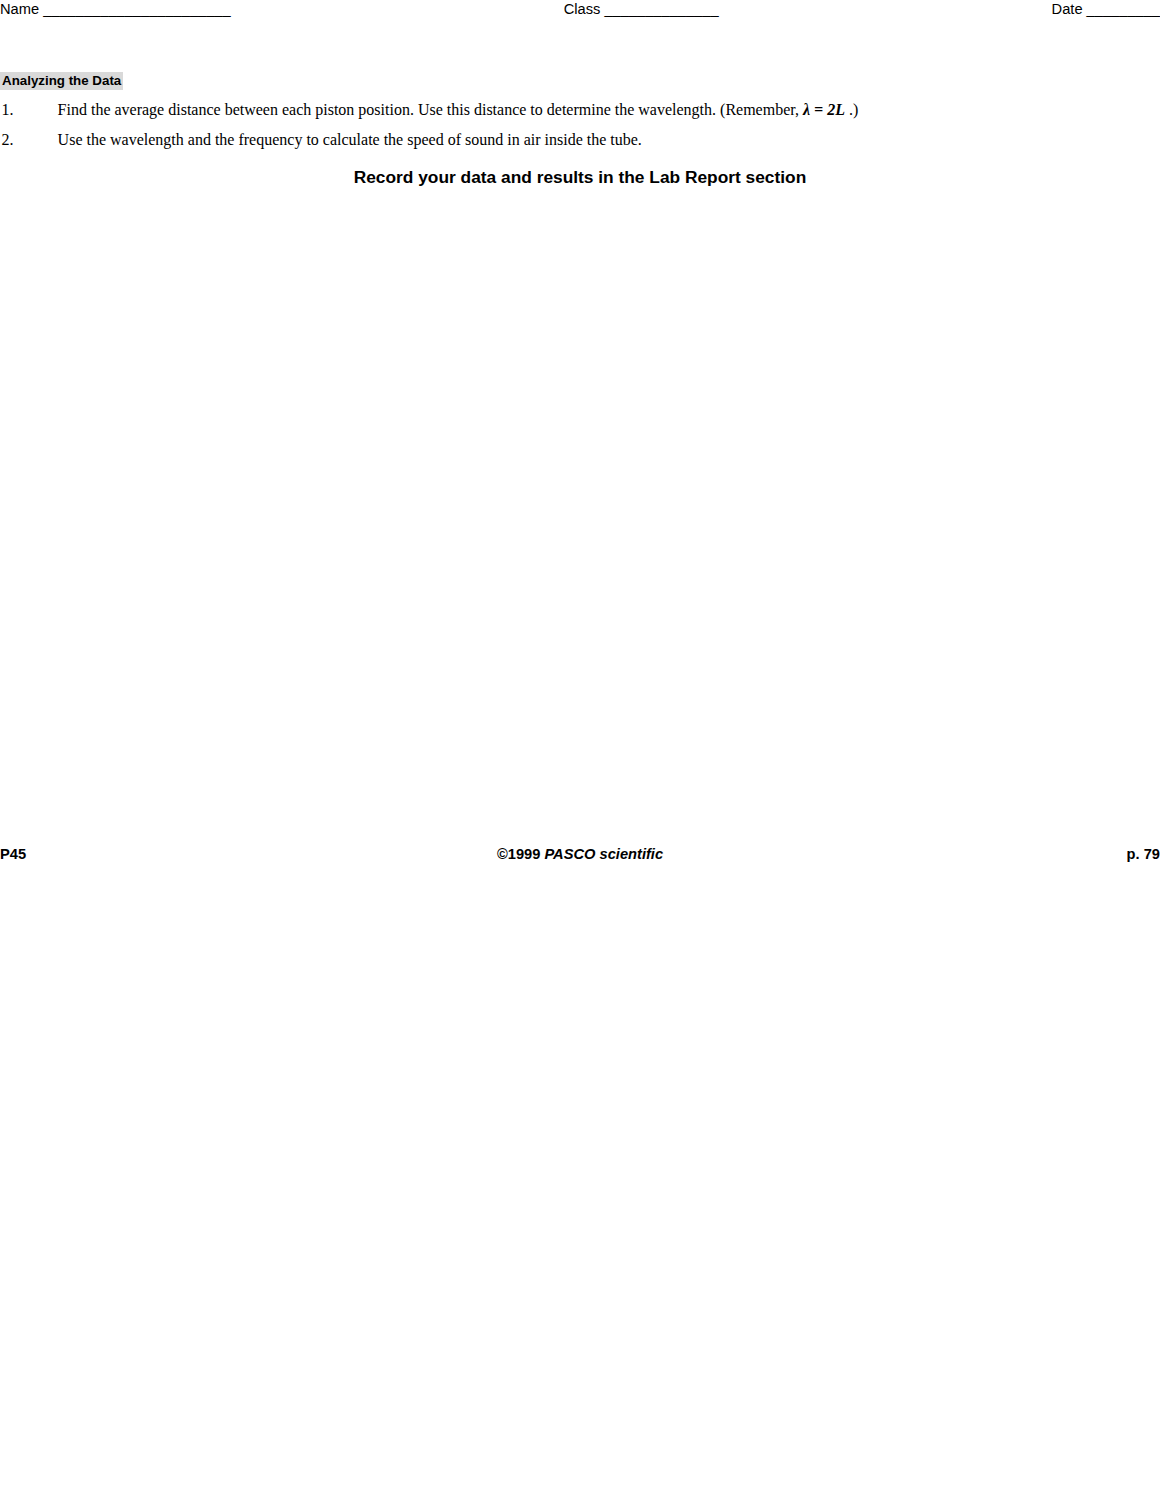Name _______________________ Class ______________ Date _________
Analyzing the Data
Find the average distance between each piston position. Use this distance to determine the wavelength. (Remember, λ = 2L .)
Use the wavelength and the frequency to calculate the speed of sound in air inside the tube.
Record your data and results in the Lab Report section
P45 ©1999 PASCO scientific p. 79